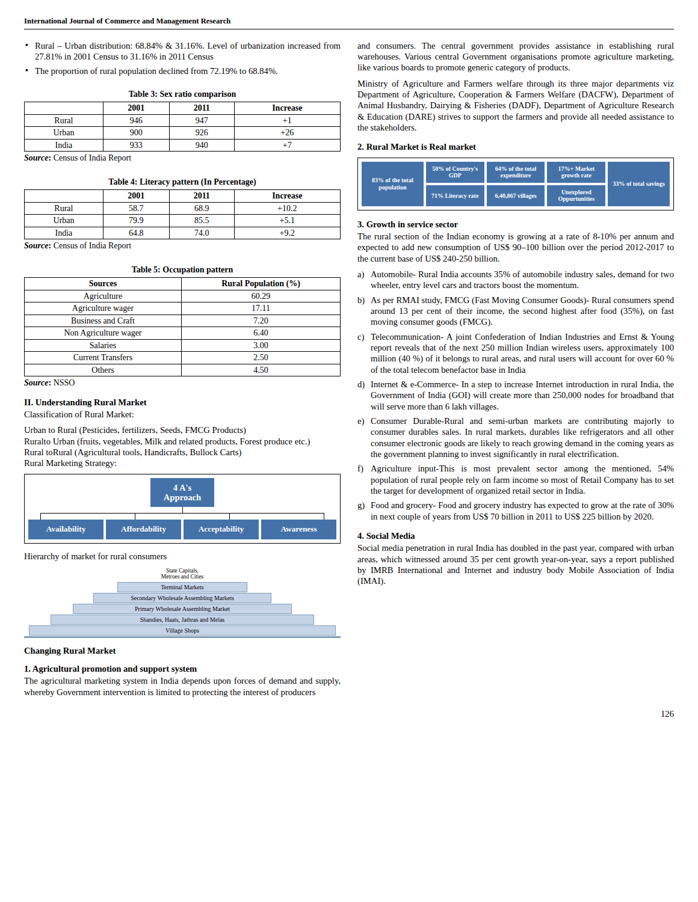International Journal of Commerce and Management Research
Rural – Urban distribution: 68.84% & 31.16%. Level of urbanization increased from 27.81% in 2001 Census to 31.16% in 2011 Census
The proportion of rural population declined from 72.19% to 68.84%.
Table 3: Sex ratio comparison
| | 2001 | 2011 | Increase |
| --- | --- | --- | --- |
| Rural | 946 | 947 | +1 |
| Urban | 900 | 926 | +26 |
| India | 933 | 940 | +7 |
Source: Census of India Report
Table 4: Literacy pattern (In Percentage)
| | 2001 | 2011 | Increase |
| --- | --- | --- | --- |
| Rural | 58.7 | 68.9 | +10.2 |
| Urban | 79.9 | 85.5 | +5.1 |
| India | 64.8 | 74.0 | +9.2 |
Source: Census of India Report
Table 5: Occupation pattern
| Sources | Rural Population (%) |
| --- | --- |
| Agriculture | 60.29 |
| Agriculture wager | 17.11 |
| Business and Craft | 7.20 |
| Non Agriculture wager | 6.40 |
| Salaries | 3.00 |
| Current Transfers | 2.50 |
| Others | 4.50 |
Source: NSSO
II. Understanding Rural Market
Classification of Rural Market:
Urban to Rural (Pesticides, fertilizers, Seeds, FMCG Products)
Ruralto Urban (fruits, vegetables, Milk and related products, Forest produce etc.)
Rural toRural (Agricultural tools, Handicrafts, Bullock Carts)
Rural Marketing Strategy:
4 A's
Approach
Availability
Affordability
Acceptability
Awareness
Hierarchy of market for rural consumers
State Capitals,
Metroes and Cities
Terminal Markets
Secondary Wholesale Assembling Markets
Primary Wholesale Assembling Market
Shandies, Haats, Jathras and Melas
Village Shops
Changing Rural Market
1. Agricultural promotion and support system
The agricultural marketing system in India depends upon forces of demand and supply, whereby Government intervention is limited to protecting the interest of producers
and consumers. The central government provides assistance in establishing rural warehouses. Various central Government organisations promote agriculture marketing, like various boards to promote generic category of products.
Ministry of Agriculture and Farmers welfare through its three major departments viz Department of Agriculture, Cooperation & Farmers Welfare (DACFW), Department of Animal Husbandry, Dairying & Fisheries (DADF), Department of Agriculture Research & Education (DARE) strives to support the farmers and provide all needed assistance to the stakeholders.
2. Rural Market is Real market
83% of the total population
50% of Country's GDP
71% Literacy rate
64% of the total expenditure
6,40,867 villages
17%+ Market growth rate
Unexplored Oppurtunities
33% of total savings
3. Growth in service sector
The rural section of the Indian economy is growing at a rate of 8-10% per annum and expected to add new consumption of US$ 90–100 billion over the period 2012-2017 to the current base of US$ 240-250 billion.
Automobile- Rural India accounts 35% of automobile industry sales, demand for two wheeler, entry level cars and tractors boost the momentum.
As per RMAI study, FMCG (Fast Moving Consumer Goods)- Rural consumers spend around 13 per cent of their income, the second highest after food (35%), on fast moving consumer goods (FMCG).
Telecommunication- A joint Confederation of Indian Industries and Ernst & Young report reveals that of the next 250 million Indian wireless users, approximately 100 million (40 %) of it belongs to rural areas, and rural users will account for over 60 % of the total telecom benefactor base in India
Internet & e-Commerce- In a step to increase Internet introduction in rural India, the Government of India (GOI) will create more than 250,000 nodes for broadband that will serve more than 6 lakh villages.
Consumer Durable-Rural and semi-urban markets are contributing majorly to consumer durables sales. In rural markets, durables like refrigerators and all other consumer electronic goods are likely to reach growing demand in the coming years as the government planning to invest significantly in rural electrification.
Agriculture input-This is most prevalent sector among the mentioned, 54% population of rural people rely on farm income so most of Retail Company has to set the target for development of organized retail sector in India.
Food and grocery- Food and grocery industry has expected to grow at the rate of 30% in next couple of years from US$ 70 billion in 2011 to US$ 225 billion by 2020.
4. Social Media
Social media penetration in rural India has doubled in the past year, compared with urban areas, which witnessed around 35 per cent growth year-on-year, says a report published by IMRB International and Internet and industry body Mobile Association of India (IMAI).
126